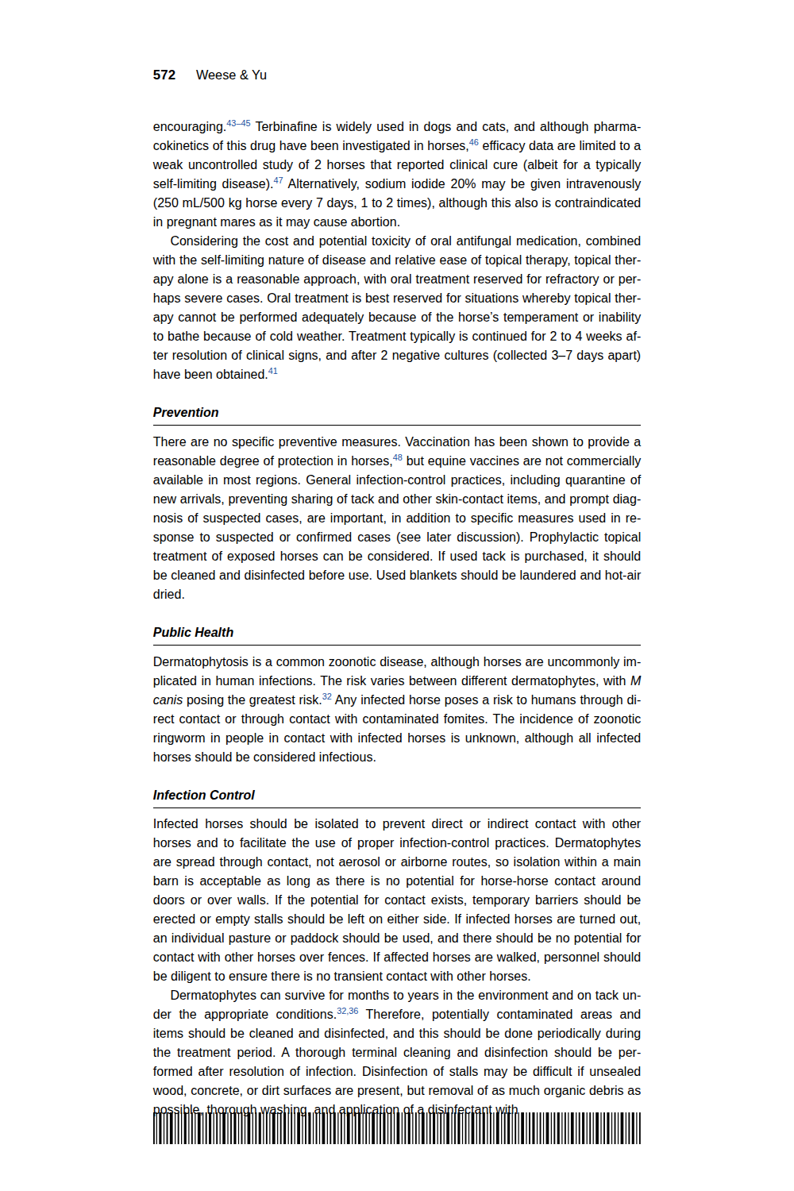572 Weese & Yu
encouraging.43–45 Terbinafine is widely used in dogs and cats, and although pharmacokinetics of this drug have been investigated in horses,46 efficacy data are limited to a weak uncontrolled study of 2 horses that reported clinical cure (albeit for a typically self-limiting disease).47 Alternatively, sodium iodide 20% may be given intravenously (250 mL/500 kg horse every 7 days, 1 to 2 times), although this also is contraindicated in pregnant mares as it may cause abortion.
Considering the cost and potential toxicity of oral antifungal medication, combined with the self-limiting nature of disease and relative ease of topical therapy, topical therapy alone is a reasonable approach, with oral treatment reserved for refractory or perhaps severe cases. Oral treatment is best reserved for situations whereby topical therapy cannot be performed adequately because of the horse’s temperament or inability to bathe because of cold weather. Treatment typically is continued for 2 to 4 weeks after resolution of clinical signs, and after 2 negative cultures (collected 3–7 days apart) have been obtained.41
Prevention
There are no specific preventive measures. Vaccination has been shown to provide a reasonable degree of protection in horses,48 but equine vaccines are not commercially available in most regions. General infection-control practices, including quarantine of new arrivals, preventing sharing of tack and other skin-contact items, and prompt diagnosis of suspected cases, are important, in addition to specific measures used in response to suspected or confirmed cases (see later discussion). Prophylactic topical treatment of exposed horses can be considered. If used tack is purchased, it should be cleaned and disinfected before use. Used blankets should be laundered and hot-air dried.
Public Health
Dermatophytosis is a common zoonotic disease, although horses are uncommonly implicated in human infections. The risk varies between different dermatophytes, with M canis posing the greatest risk.32 Any infected horse poses a risk to humans through direct contact or through contact with contaminated fomites. The incidence of zoonotic ringworm in people in contact with infected horses is unknown, although all infected horses should be considered infectious.
Infection Control
Infected horses should be isolated to prevent direct or indirect contact with other horses and to facilitate the use of proper infection-control practices. Dermatophytes are spread through contact, not aerosol or airborne routes, so isolation within a main barn is acceptable as long as there is no potential for horse-horse contact around doors or over walls. If the potential for contact exists, temporary barriers should be erected or empty stalls should be left on either side. If infected horses are turned out, an individual pasture or paddock should be used, and there should be no potential for contact with other horses over fences. If affected horses are walked, personnel should be diligent to ensure there is no transient contact with other horses.
Dermatophytes can survive for months to years in the environment and on tack under the appropriate conditions.32,36 Therefore, potentially contaminated areas and items should be cleaned and disinfected, and this should be done periodically during the treatment period. A thorough terminal cleaning and disinfection should be performed after resolution of infection. Disinfection of stalls may be difficult if unsealed wood, concrete, or dirt surfaces are present, but removal of as much organic debris as possible, thorough washing, and application of a disinfectant with